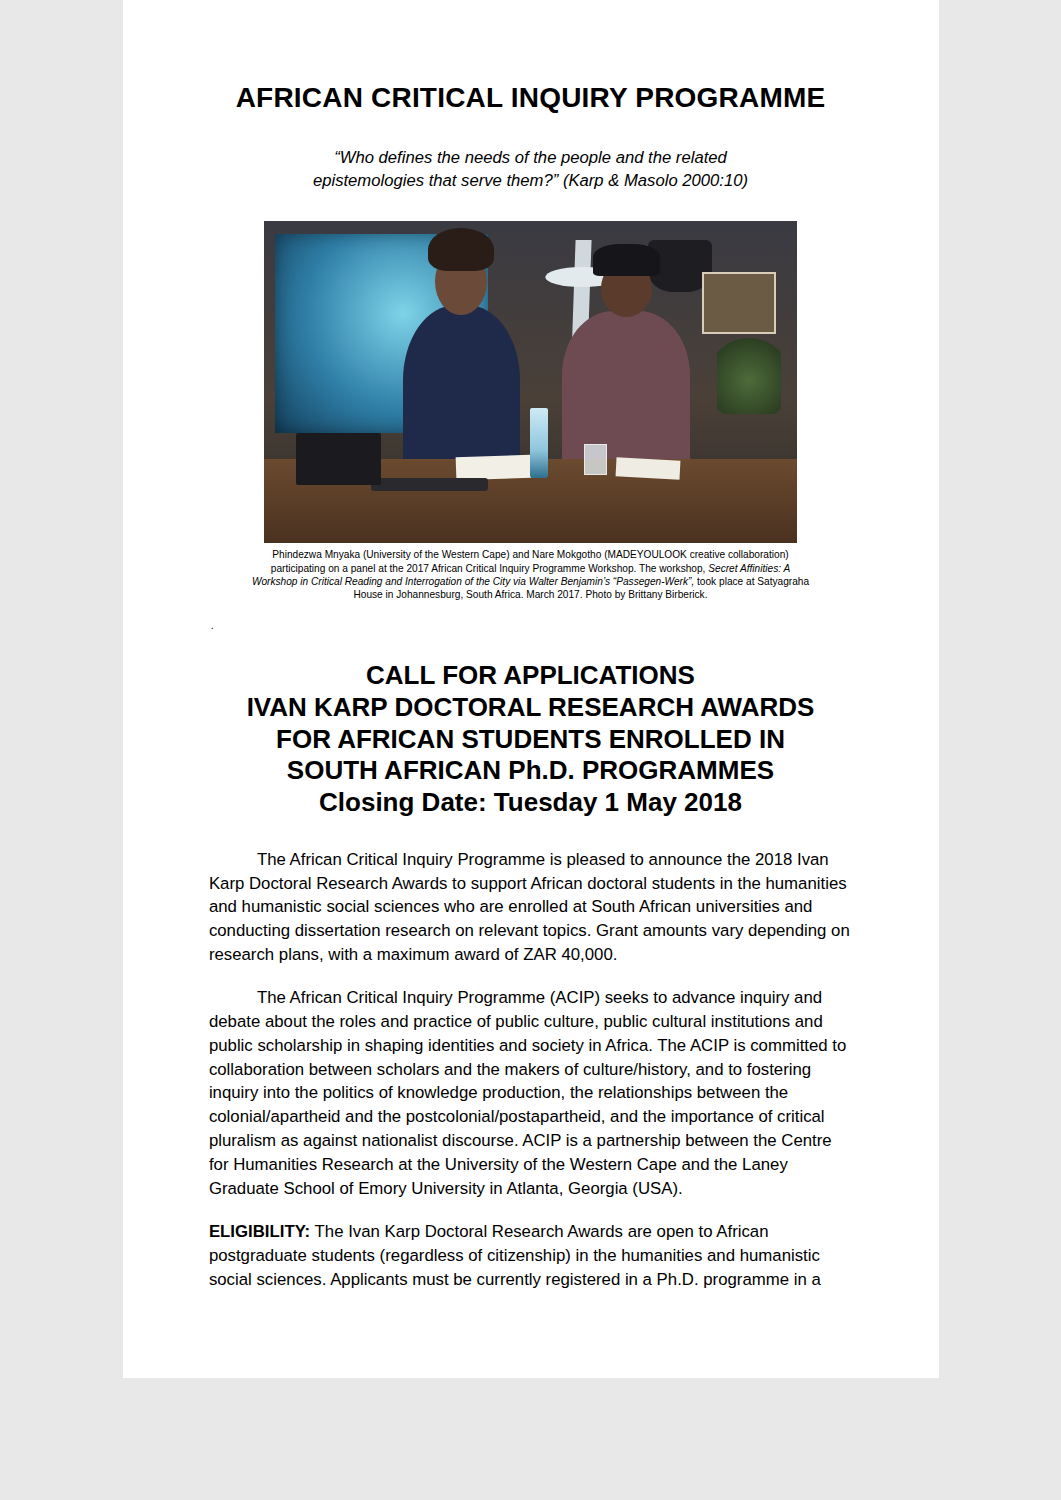AFRICAN CRITICAL INQUIRY PROGRAMME
“Who defines the needs of the people and the related
epistemologies that serve them?” (Karp & Masolo 2000:10)
Phindezwa Mnyaka (University of the Western Cape) and Nare Mokgotho (MADEYOULOOK creative collaboration) participating on a panel at the 2017 African Critical Inquiry Programme Workshop. The workshop, Secret Affinities: A Workshop in Critical Reading and Interrogation of the City via Walter Benjamin’s “Passegen-Werk”, took place at Satyagraha House in Johannesburg, South Africa. March 2017. Photo by Brittany Birberick.
.
CALL FOR APPLICATIONS
IVAN KARP DOCTORAL RESEARCH AWARDS
FOR AFRICAN STUDENTS ENROLLED IN
SOUTH AFRICAN Ph.D. PROGRAMMES
Closing Date: Tuesday 1 May 2018
The African Critical Inquiry Programme is pleased to announce the 2018 Ivan Karp Doctoral Research Awards to support African doctoral students in the humanities and humanistic social sciences who are enrolled at South African universities and conducting dissertation research on relevant topics. Grant amounts vary depending on research plans, with a maximum award of ZAR 40,000.
The African Critical Inquiry Programme (ACIP) seeks to advance inquiry and debate about the roles and practice of public culture, public cultural institutions and public scholarship in shaping identities and society in Africa. The ACIP is committed to collaboration between scholars and the makers of culture/history, and to fostering inquiry into the politics of knowledge production, the relationships between the colonial/apartheid and the postcolonial/postapartheid, and the importance of critical pluralism as against nationalist discourse. ACIP is a partnership between the Centre for Humanities Research at the University of the Western Cape and the Laney Graduate School of Emory University in Atlanta, Georgia (USA).
ELIGIBILITY: The Ivan Karp Doctoral Research Awards are open to African postgraduate students (regardless of citizenship) in the humanities and humanistic social sciences. Applicants must be currently registered in a Ph.D. programme in a